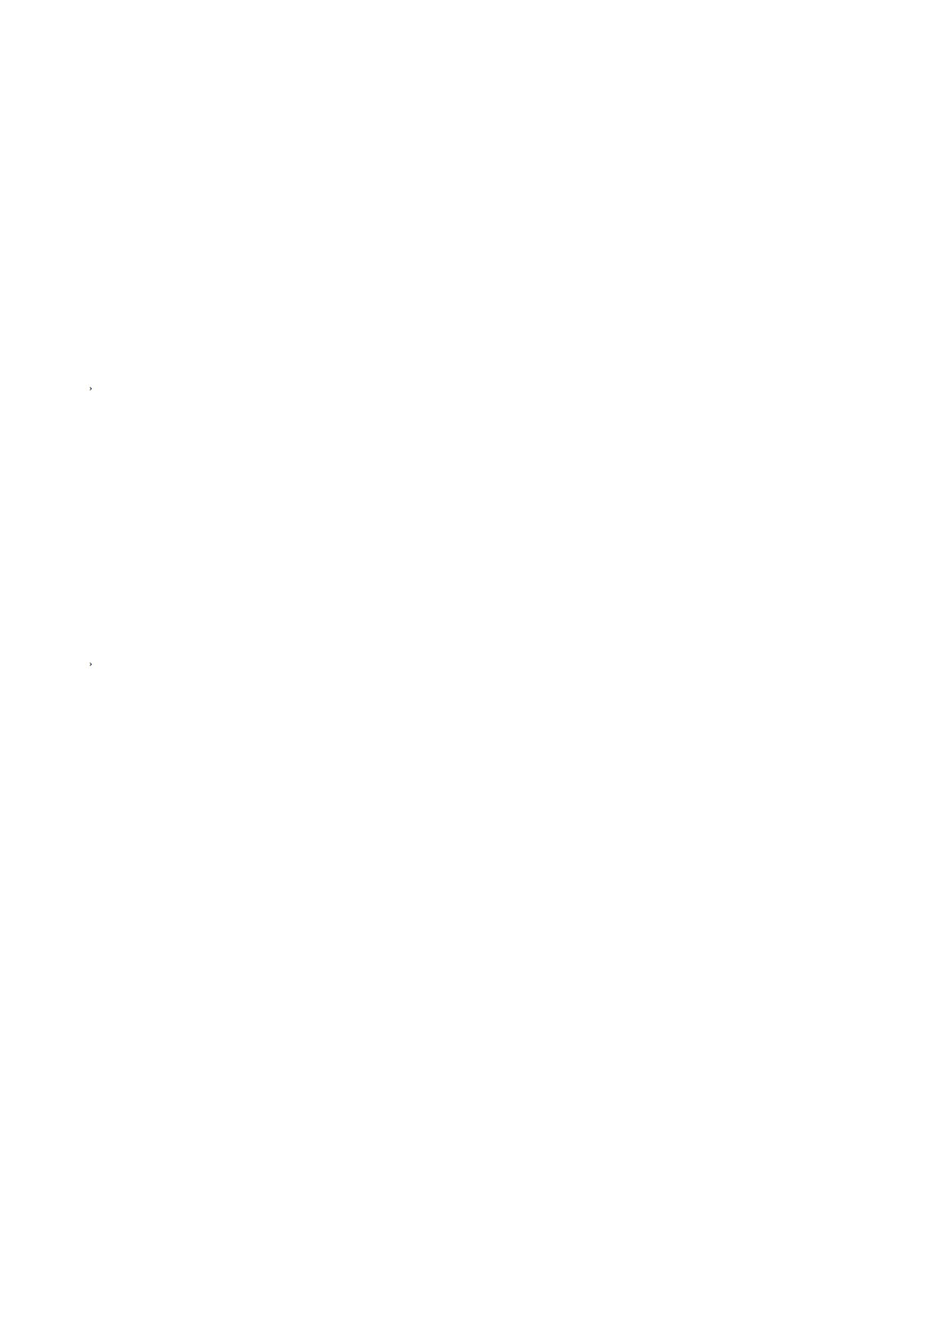›
›